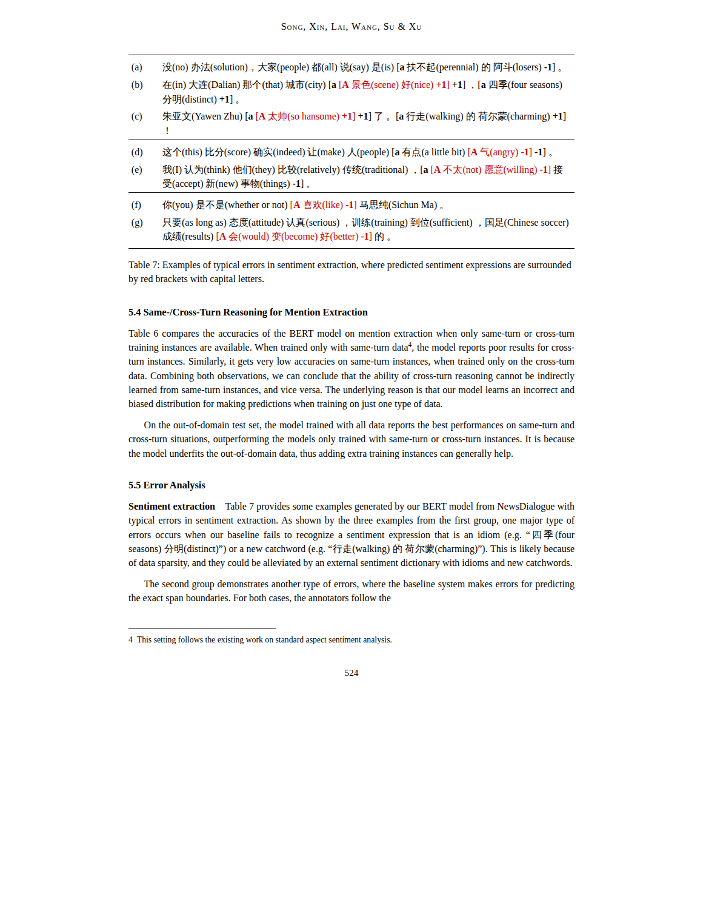Song, Xin, Lai, Wang, Su & Xu
| (a) | 没(no) 办法(solution)，大家(people) 都(all) 说(say) 是(is) [ a 扶不起(perennial) 的 阿斗(losers) -1 ] 。 |
| (b) | 在(in) 大连(Dalian) 那个(that) 城市(city) [ a [ A 景色(scene) 好(nice) +1 ] +1 ] ，[ a 四季(four seasons) 分明(distinct) +1 ] 。 |
| (c) | 朱亚文(Yawen Zhu) [ a [ A 太帅(so hansome) +1 ] +1 ] 了 。[ a 行走(walking) 的 荷尔蒙(charming) +1 ] ！ |
| (d) | 这个(this) 比分(score) 确实(indeed) 让(make) 人(people) [ a 有点(a little bit) [ A 气(angry) -1 ] -1 ] 。 |
| (e) | 我(I) 认为(think) 他们(they) 比较(relatively) 传统(traditional) ，[ a [ A 不太(not) 愿意(willing) -1 ] 接受(accept) 新(new) 事物(things) -1 ] 。 |
| (f) | 你(you) 是不是(whether or not) [ A 喜欢(like) -1 ] 马思纯(Sichun Ma) 。 |
| (g) | 只要(as long as) 态度(attitude) 认真(serious) ，训练(training) 到位(sufficient) ，国足(Chinese soccer) 成绩(results) [ A 会(would) 变(become) 好(better) -1 ] 的 。 |
Table 7: Examples of typical errors in sentiment extraction, where predicted sentiment expressions are surrounded by red brackets with capital letters.
5.4 Same-/Cross-Turn Reasoning for Mention Extraction
Table 6 compares the accuracies of the BERT model on mention extraction when only same-turn or cross-turn training instances are available. When trained only with same-turn data4, the model reports poor results for cross-turn instances. Similarly, it gets very low accuracies on same-turn instances, when trained only on the cross-turn data. Combining both observations, we can conclude that the ability of cross-turn reasoning cannot be indirectly learned from same-turn instances, and vice versa. The underlying reason is that our model learns an incorrect and biased distribution for making predictions when training on just one type of data.
On the out-of-domain test set, the model trained with all data reports the best performances on same-turn and cross-turn situations, outperforming the models only trained with same-turn or cross-turn instances. It is because the model underfits the out-of-domain data, thus adding extra training instances can generally help.
5.5 Error Analysis
Sentiment extraction Table 7 provides some examples generated by our BERT model from NewsDialogue with typical errors in sentiment extraction. As shown by the three examples from the first group, one major type of errors occurs when our baseline fails to recognize a sentiment expression that is an idiom (e.g. “四季(four seasons) 分明(distinct)”) or a new catchword (e.g. “行走(walking) 的 荷尔蒙(charming)”). This is likely because of data sparsity, and they could be alleviated by an external sentiment dictionary with idioms and new catchwords.
The second group demonstrates another type of errors, where the baseline system makes errors for predicting the exact span boundaries. For both cases, the annotators follow the
4 This setting follows the existing work on standard aspect sentiment analysis.
524